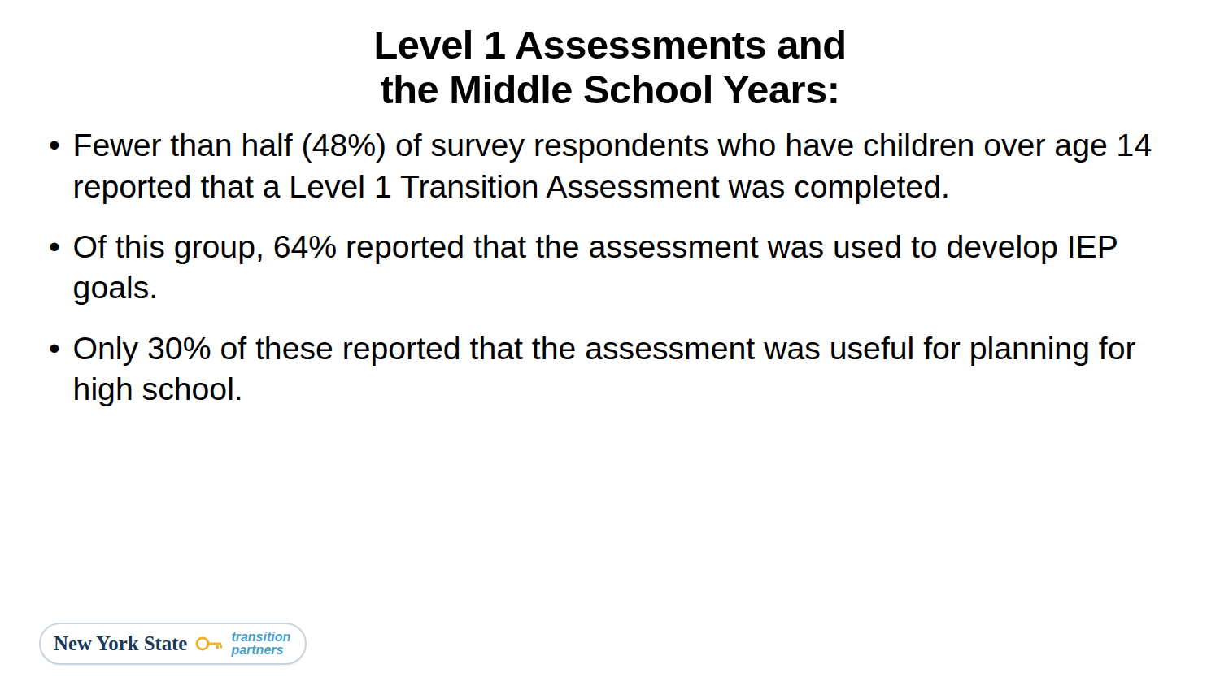Level 1 Assessments and the Middle School Years:
Fewer than half (48%) of survey respondents who have children over age 14 reported that a Level 1 Transition Assessment was completed.
Of this group, 64% reported that the assessment was used to develop IEP goals.
Only 30% of these reported that the assessment was useful for planning for high school.
New York State transition partners